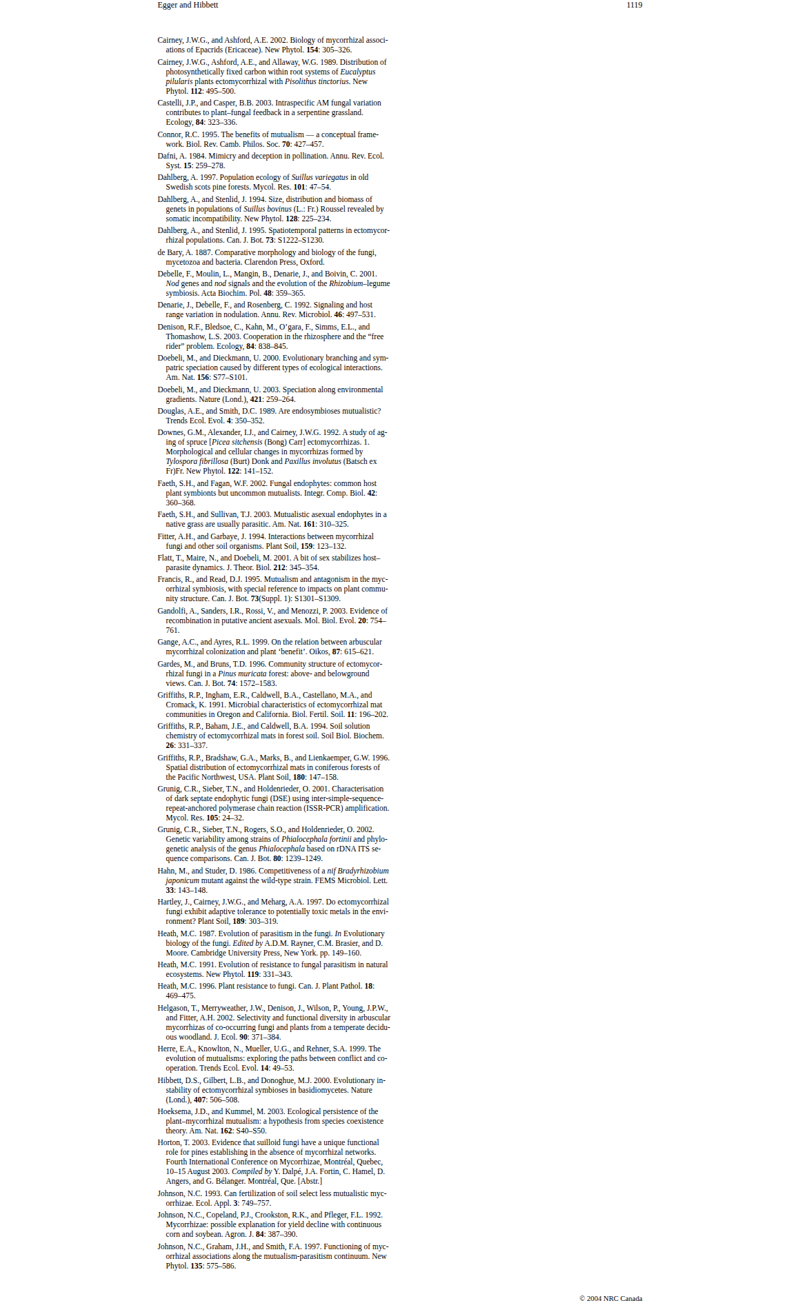Egger and Hibbett 1119
Cairney, J.W.G., and Ashford, A.E. 2002. Biology of mycorrhizal associations of Epacrids (Ericaceae). New Phytol. 154: 305–326.
Cairney, J.W.G., Ashford, A.E., and Allaway, W.G. 1989. Distribution of photosynthetically fixed carbon within root systems of Eucalyptus pilularis plants ectomycorrhizal with Pisolithus tinctorius. New Phytol. 112: 495–500.
Castelli, J.P., and Casper, B.B. 2003. Intraspecific AM fungal variation contributes to plant–fungal feedback in a serpentine grassland. Ecology, 84: 323–336.
Connor, R.C. 1995. The benefits of mutualism — a conceptual framework. Biol. Rev. Camb. Philos. Soc. 70: 427–457.
Dafni, A. 1984. Mimicry and deception in pollination. Annu. Rev. Ecol. Syst. 15: 259–278.
Dahlberg, A. 1997. Population ecology of Suillus variegatus in old Swedish scots pine forests. Mycol. Res. 101: 47–54.
Dahlberg, A., and Stenlid, J. 1994. Size, distribution and biomass of genets in populations of Suillus bovinus (L.: Fr.) Roussel revealed by somatic incompatibility. New Phytol. 128: 225–234.
Dahlberg, A., and Stenlid, J. 1995. Spatiotemporal patterns in ectomycorrhizal populations. Can. J. Bot. 73: S1222–S1230.
de Bary, A. 1887. Comparative morphology and biology of the fungi, mycetozoa and bacteria. Clarendon Press, Oxford.
Debelle, F., Moulin, L., Mangin, B., Denarie, J., and Boivin, C. 2001. Nod genes and nod signals and the evolution of the Rhizobium–legume symbiosis. Acta Biochim. Pol. 48: 359–365.
Denarie, J., Debelle, F., and Rosenberg, C. 1992. Signaling and host range variation in nodulation. Annu. Rev. Microbiol. 46: 497–531.
Denison, R.F., Bledsoe, C., Kahn, M., O’gara, F., Simms, E.L., and Thomashow, L.S. 2003. Cooperation in the rhizosphere and the “free rider” problem. Ecology, 84: 838–845.
Doebeli, M., and Dieckmann, U. 2000. Evolutionary branching and sympatric speciation caused by different types of ecological interactions. Am. Nat. 156: S77–S101.
Doebeli, M., and Dieckmann, U. 2003. Speciation along environmental gradients. Nature (Lond.), 421: 259–264.
Douglas, A.E., and Smith, D.C. 1989. Are endosymbioses mutualistic? Trends Ecol. Evol. 4: 350–352.
Downes, G.M., Alexander, I.J., and Cairney, J.W.G. 1992. A study of aging of spruce [Picea sitchensis (Bong) Carr] ectomycorrhizas. 1. Morphological and cellular changes in mycorrhizas formed by Tylospora fibrillosa (Burt) Donk and Paxillus involutus (Batsch ex Fr)Fr. New Phytol. 122: 141–152.
Faeth, S.H., and Fagan, W.F. 2002. Fungal endophytes: common host plant symbionts but uncommon mutualists. Integr. Comp. Biol. 42: 360–368.
Faeth, S.H., and Sullivan, T.J. 2003. Mutualistic asexual endophytes in a native grass are usually parasitic. Am. Nat. 161: 310–325.
Fitter, A.H., and Garbaye, J. 1994. Interactions between mycorrhizal fungi and other soil organisms. Plant Soil, 159: 123–132.
Flatt, T., Maire, N., and Doebeli, M. 2001. A bit of sex stabilizes host–parasite dynamics. J. Theor. Biol. 212: 345–354.
Francis, R., and Read, D.J. 1995. Mutualism and antagonism in the mycorrhizal symbiosis, with special reference to impacts on plant community structure. Can. J. Bot. 73(Suppl. 1): S1301–S1309.
Gandolfi, A., Sanders, I.R., Rossi, V., and Menozzi, P. 2003. Evidence of recombination in putative ancient asexuals. Mol. Biol. Evol. 20: 754–761.
Gange, A.C., and Ayres, R.L. 1999. On the relation between arbuscular mycorrhizal colonization and plant ‘benefit’. Oikos, 87: 615–621.
Gardes, M., and Bruns, T.D. 1996. Community structure of ectomycorrhizal fungi in a Pinus muricata forest: above- and belowground views. Can. J. Bot. 74: 1572–1583.
Griffiths, R.P., Ingham, E.R., Caldwell, B.A., Castellano, M.A., and Cromack, K. 1991. Microbial characteristics of ectomycorrhizal mat communities in Oregon and California. Biol. Fertil. Soil. 11: 196–202.
Griffiths, R.P., Baham, J.E., and Caldwell, B.A. 1994. Soil solution chemistry of ectomycorrhizal mats in forest soil. Soil Biol. Biochem. 26: 331–337.
Griffiths, R.P., Bradshaw, G.A., Marks, B., and Lienkaemper, G.W. 1996. Spatial distribution of ectomycorrhizal mats in coniferous forests of the Pacific Northwest, USA. Plant Soil, 180: 147–158.
Grunig, C.R., Sieber, T.N., and Holdenrieder, O. 2001. Characterisation of dark septate endophytic fungi (DSE) using inter-simple-sequence-repeat-anchored polymerase chain reaction (ISSR-PCR) amplification. Mycol. Res. 105: 24–32.
Grunig, C.R., Sieber, T.N., Rogers, S.O., and Holdenrieder, O. 2002. Genetic variability among strains of Phialocephala fortinii and phylogenetic analysis of the genus Phialocephala based on rDNA ITS sequence comparisons. Can. J. Bot. 80: 1239–1249.
Hahn, M., and Studer, D. 1986. Competitiveness of a nif Bradyrhizobium japonicum mutant against the wild-type strain. FEMS Microbiol. Lett. 33: 143–148.
Hartley, J., Cairney, J.W.G., and Meharg, A.A. 1997. Do ectomycorrhizal fungi exhibit adaptive tolerance to potentially toxic metals in the environment? Plant Soil, 189: 303–319.
Heath, M.C. 1987. Evolution of parasitism in the fungi. In Evolutionary biology of the fungi. Edited by A.D.M. Rayner, C.M. Brasier, and D. Moore. Cambridge University Press, New York. pp. 149–160.
Heath, M.C. 1991. Evolution of resistance to fungal parasitism in natural ecosystems. New Phytol. 119: 331–343.
Heath, M.C. 1996. Plant resistance to fungi. Can. J. Plant Pathol. 18: 469–475.
Helgason, T., Merryweather, J.W., Denison, J., Wilson, P., Young, J.P.W., and Fitter, A.H. 2002. Selectivity and functional diversity in arbuscular mycorrhizas of co-occurring fungi and plants from a temperate deciduous woodland. J. Ecol. 90: 371–384.
Herre, E.A., Knowlton, N., Mueller, U.G., and Rehner, S.A. 1999. The evolution of mutualisms: exploring the paths between conflict and cooperation. Trends Ecol. Evol. 14: 49–53.
Hibbett, D.S., Gilbert, L.B., and Donoghue, M.J. 2000. Evolutionary instability of ectomycorrhizal symbioses in basidiomycetes. Nature (Lond.), 407: 506–508.
Hoeksema, J.D., and Kummel, M. 2003. Ecological persistence of the plant–mycorrhizal mutualism: a hypothesis from species coexistence theory. Am. Nat. 162: S40–S50.
Horton, T. 2003. Evidence that suilloid fungi have a unique functional role for pines establishing in the absence of mycorrhizal networks. Fourth International Conference on Mycorrhizae, Montréal, Quebec, 10–15 August 2003. Compiled by Y. Dalpé, J.A. Fortin, C. Hamel, D. Angers, and G. Bélanger. Montréal, Que. [Abstr.]
Johnson, N.C. 1993. Can fertilization of soil select less mutualistic mycorrhizae. Ecol. Appl. 3: 749–757.
Johnson, N.C., Copeland, P.J., Crookston, R.K., and Pfleger, F.L. 1992. Mycorrhizae: possible explanation for yield decline with continuous corn and soybean. Agron. J. 84: 387–390.
Johnson, N.C., Graham, J.H., and Smith, F.A. 1997. Functioning of mycorrhizal associations along the mutualism-parasitism continuum. New Phytol. 135: 575–586.
© 2004 NRC Canada